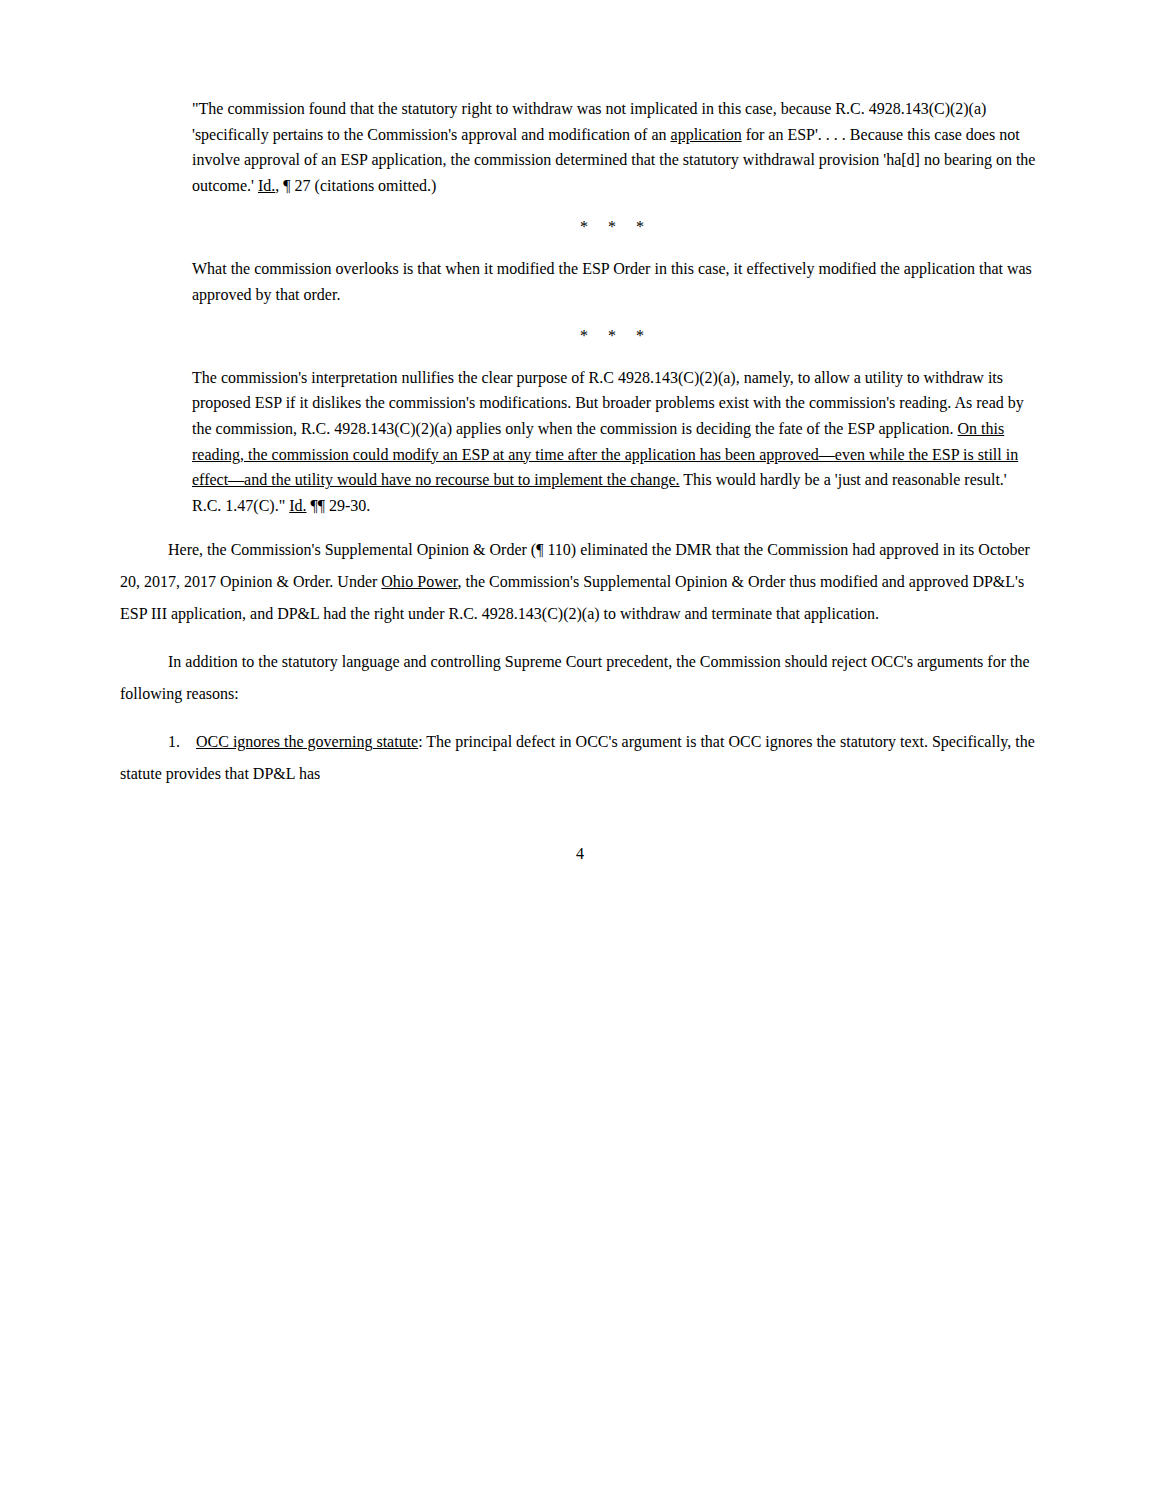"The commission found that the statutory right to withdraw was not implicated in this case, because R.C. 4928.143(C)(2)(a) 'specifically pertains to the Commission's approval and modification of an application for an ESP'. . . . Because this case does not involve approval of an ESP application, the commission determined that the statutory withdrawal provision 'ha[d] no bearing on the outcome.' Id., ¶ 27 (citations omitted.)
* * *
What the commission overlooks is that when it modified the ESP Order in this case, it effectively modified the application that was approved by that order.
* * *
The commission's interpretation nullifies the clear purpose of R.C 4928.143(C)(2)(a), namely, to allow a utility to withdraw its proposed ESP if it dislikes the commission's modifications. But broader problems exist with the commission's reading. As read by the commission, R.C. 4928.143(C)(2)(a) applies only when the commission is deciding the fate of the ESP application. On this reading, the commission could modify an ESP at any time after the application has been approved—even while the ESP is still in effect—and the utility would have no recourse but to implement the change. This would hardly be a 'just and reasonable result.' R.C. 1.47(C)." Id. ¶¶ 29-30.
Here, the Commission's Supplemental Opinion & Order (¶ 110) eliminated the DMR that the Commission had approved in its October 20, 2017, 2017 Opinion & Order. Under Ohio Power, the Commission's Supplemental Opinion & Order thus modified and approved DP&L's ESP III application, and DP&L had the right under R.C. 4928.143(C)(2)(a) to withdraw and terminate that application.
In addition to the statutory language and controlling Supreme Court precedent, the Commission should reject OCC's arguments for the following reasons:
1. OCC ignores the governing statute: The principal defect in OCC's argument is that OCC ignores the statutory text. Specifically, the statute provides that DP&L has
4